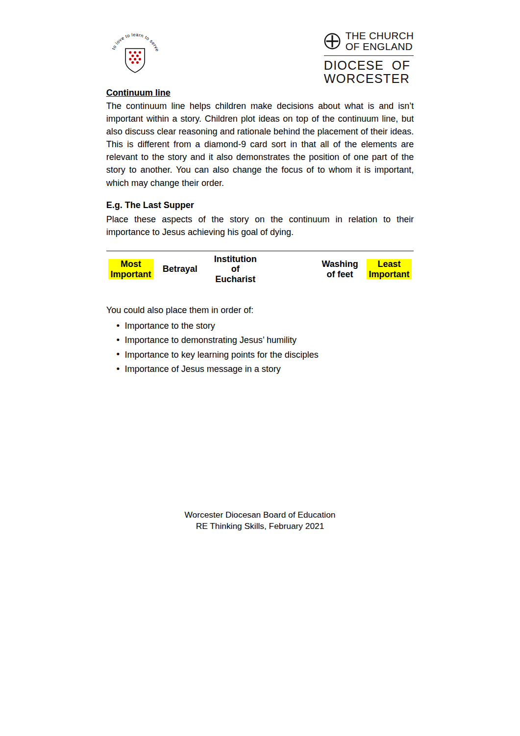to love to learn to serve
THE CHURCH OF ENGLAND
DIOCESE OF WORCESTER
Continuum line
The continuum line helps children make decisions about what is and isn’t important within a story. Children plot ideas on top of the continuum line, but also discuss clear reasoning and rationale behind the placement of their ideas. This is different from a diamond-9 card sort in that all of the elements are relevant to the story and it also demonstrates the position of one part of the story to another. You can also change the focus of to whom it is important, which may change their order.
E.g. The Last Supper
Place these aspects of the story on the continuum in relation to their importance to Jesus achieving his goal of dying.
| Most Important | Betrayal | Institution of Eucharist | | Washing of feet | Least Important |
You could also place them in order of:
Importance to the story
Importance to demonstrating Jesus’ humility
Importance to key learning points for the disciples
Importance of Jesus message in a story
Worcester Diocesan Board of Education
RE Thinking Skills, February 2021